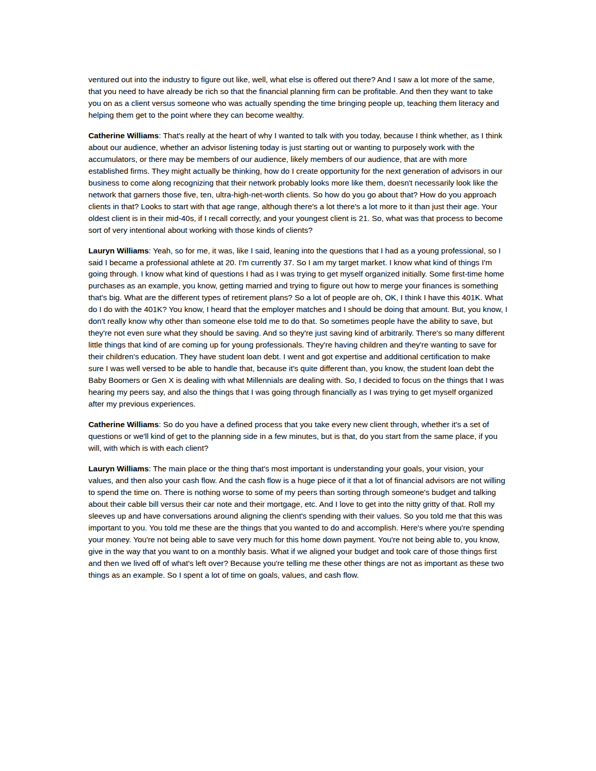ventured out into the industry to figure out like, well, what else is offered out there? And I saw a lot more of the same, that you need to have already be rich so that the financial planning firm can be profitable. And then they want to take you on as a client versus someone who was actually spending the time bringing people up, teaching them literacy and helping them get to the point where they can become wealthy.
Catherine Williams: That's really at the heart of why I wanted to talk with you today, because I think whether, as I think about our audience, whether an advisor listening today is just starting out or wanting to purposely work with the accumulators, or there may be members of our audience, likely members of our audience, that are with more established firms. They might actually be thinking, how do I create opportunity for the next generation of advisors in our business to come along recognizing that their network probably looks more like them, doesn't necessarily look like the network that garners those five, ten, ultra-high-net-worth clients. So how do you go about that? How do you approach clients in that? Looks to start with that age range, although there's a lot there's a lot more to it than just their age. Your oldest client is in their mid-40s, if I recall correctly, and your youngest client is 21. So, what was that process to become sort of very intentional about working with those kinds of clients?
Lauryn Williams: Yeah, so for me, it was, like I said, leaning into the questions that I had as a young professional, so I said I became a professional athlete at 20. I'm currently 37. So I am my target market. I know what kind of things I'm going through. I know what kind of questions I had as I was trying to get myself organized initially. Some first-time home purchases as an example, you know, getting married and trying to figure out how to merge your finances is something that's big. What are the different types of retirement plans? So a lot of people are oh, OK, I think I have this 401K. What do I do with the 401K? You know, I heard that the employer matches and I should be doing that amount. But, you know, I don't really know why other than someone else told me to do that. So sometimes people have the ability to save, but they're not even sure what they should be saving. And so they're just saving kind of arbitrarily. There's so many different little things that kind of are coming up for young professionals. They're having children and they're wanting to save for their children's education. They have student loan debt. I went and got expertise and additional certification to make sure I was well versed to be able to handle that, because it's quite different than, you know, the student loan debt the Baby Boomers or Gen X is dealing with what Millennials are dealing with. So, I decided to focus on the things that I was hearing my peers say, and also the things that I was going through financially as I was trying to get myself organized after my previous experiences.
Catherine Williams: So do you have a defined process that you take every new client through, whether it's a set of questions or we'll kind of get to the planning side in a few minutes, but is that, do you start from the same place, if you will, with which is with each client?
Lauryn Williams: The main place or the thing that's most important is understanding your goals, your vision, your values, and then also your cash flow. And the cash flow is a huge piece of it that a lot of financial advisors are not willing to spend the time on. There is nothing worse to some of my peers than sorting through someone's budget and talking about their cable bill versus their car note and their mortgage, etc. And I love to get into the nitty gritty of that. Roll my sleeves up and have conversations around aligning the client's spending with their values. So you told me that this was important to you. You told me these are the things that you wanted to do and accomplish. Here's where you're spending your money. You're not being able to save very much for this home down payment. You're not being able to, you know, give in the way that you want to on a monthly basis. What if we aligned your budget and took care of those things first and then we lived off of what's left over? Because you're telling me these other things are not as important as these two things as an example. So I spent a lot of time on goals, values, and cash flow.